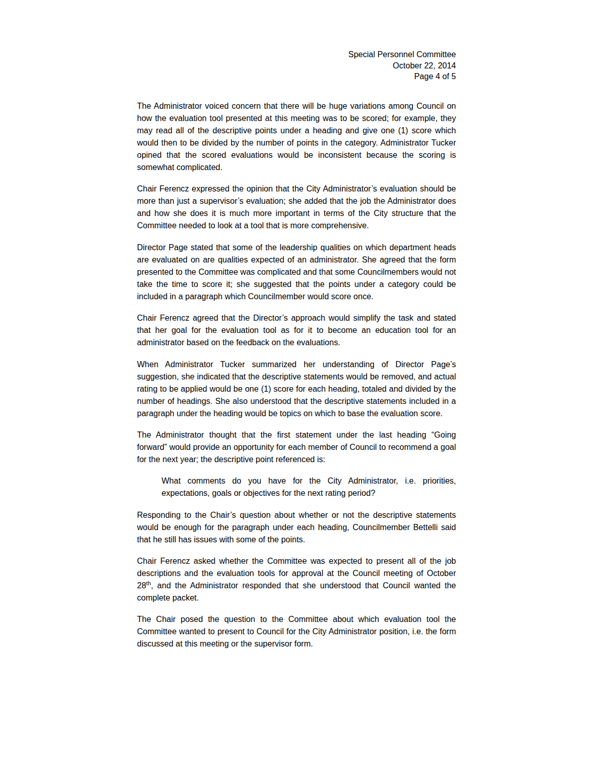Special Personnel Committee
October 22, 2014
Page 4 of 5
The Administrator voiced concern that there will be huge variations among Council on how the evaluation tool presented at this meeting was to be scored; for example, they may read all of the descriptive points under a heading and give one (1) score which would then to be divided by the number of points in the category. Administrator Tucker opined that the scored evaluations would be inconsistent because the scoring is somewhat complicated.
Chair Ferencz expressed the opinion that the City Administrator’s evaluation should be more than just a supervisor’s evaluation; she added that the job the Administrator does and how she does it is much more important in terms of the City structure that the Committee needed to look at a tool that is more comprehensive.
Director Page stated that some of the leadership qualities on which department heads are evaluated on are qualities expected of an administrator. She agreed that the form presented to the Committee was complicated and that some Councilmembers would not take the time to score it; she suggested that the points under a category could be included in a paragraph which Councilmember would score once.
Chair Ferencz agreed that the Director’s approach would simplify the task and stated that her goal for the evaluation tool as for it to become an education tool for an administrator based on the feedback on the evaluations.
When Administrator Tucker summarized her understanding of Director Page’s suggestion, she indicated that the descriptive statements would be removed, and actual rating to be applied would be one (1) score for each heading, totaled and divided by the number of headings. She also understood that the descriptive statements included in a paragraph under the heading would be topics on which to base the evaluation score.
The Administrator thought that the first statement under the last heading “Going forward” would provide an opportunity for each member of Council to recommend a goal for the next year; the descriptive point referenced is:
What comments do you have for the City Administrator, i.e. priorities, expectations, goals or objectives for the next rating period?
Responding to the Chair’s question about whether or not the descriptive statements would be enough for the paragraph under each heading, Councilmember Bettelli said that he still has issues with some of the points.
Chair Ferencz asked whether the Committee was expected to present all of the job descriptions and the evaluation tools for approval at the Council meeting of October 28th, and the Administrator responded that she understood that Council wanted the complete packet.
The Chair posed the question to the Committee about which evaluation tool the Committee wanted to present to Council for the City Administrator position, i.e. the form discussed at this meeting or the supervisor form.